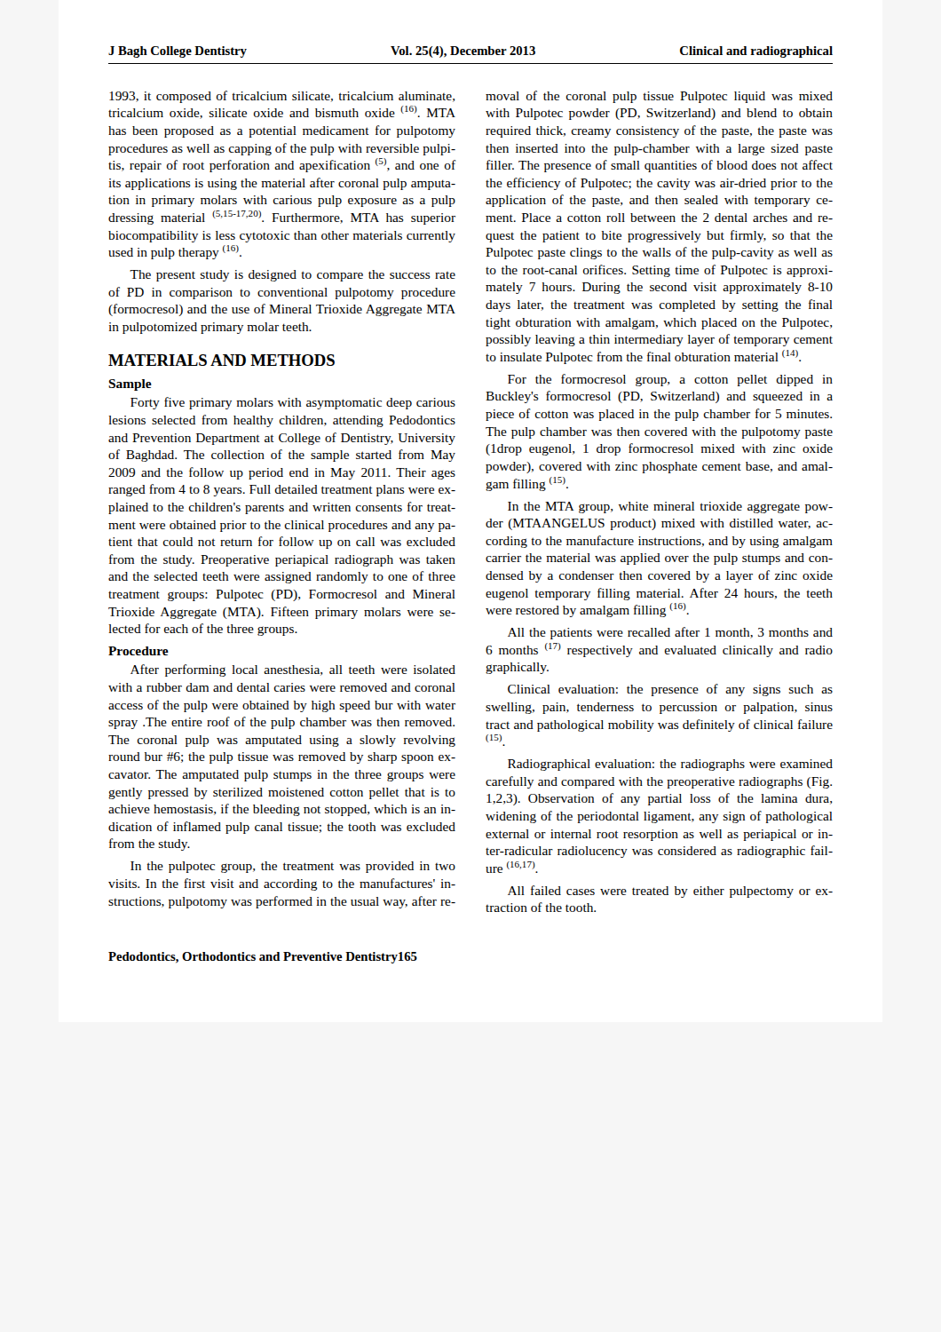J Bagh College Dentistry Vol. 25(4), December 2013 Clinical and radiographical
1993, it composed of tricalcium silicate, tricalcium aluminate, tricalcium oxide, silicate oxide and bismuth oxide (16). MTA has been proposed as a potential medicament for pulpotomy procedures as well as capping of the pulp with reversible pulpitis, repair of root perforation and apexification (5), and one of its applications is using the material after coronal pulp amputation in primary molars with carious pulp exposure as a pulp dressing material (5,15-17,20). Furthermore, MTA has superior biocompatibility is less cytotoxic than other materials currently used in pulp therapy (16).
The present study is designed to compare the success rate of PD in comparison to conventional pulpotomy procedure (formocresol) and the use of Mineral Trioxide Aggregate MTA in pulpotomized primary molar teeth.
MATERIALS AND METHODS
Sample
Forty five primary molars with asymptomatic deep carious lesions selected from healthy children, attending Pedodontics and Prevention Department at College of Dentistry, University of Baghdad. The collection of the sample started from May 2009 and the follow up period end in May 2011. Their ages ranged from 4 to 8 years. Full detailed treatment plans were explained to the children's parents and written consents for treatment were obtained prior to the clinical procedures and any patient that could not return for follow up on call was excluded from the study. Preoperative periapical radiograph was taken and the selected teeth were assigned randomly to one of three treatment groups: Pulpotec (PD), Formocresol and Mineral Trioxide Aggregate (MTA). Fifteen primary molars were selected for each of the three groups.
Procedure
After performing local anesthesia, all teeth were isolated with a rubber dam and dental caries were removed and coronal access of the pulp were obtained by high speed bur with water spray .The entire roof of the pulp chamber was then removed. The coronal pulp was amputated using a slowly revolving round bur #6; the pulp tissue was removed by sharp spoon excavator. The amputated pulp stumps in the three groups were gently pressed by sterilized moistened cotton pellet that is to achieve hemostasis, if the bleeding not stopped, which is an indication of inflamed pulp canal tissue; the tooth was excluded from the study.
In the pulpotec group, the treatment was provided in two visits. In the first visit and according to the manufactures' instructions, pulpotomy was performed in the usual way, after removal of the coronal pulp tissue Pulpotec liquid was mixed with Pulpotec powder (PD, Switzerland) and blend to obtain required thick, creamy consistency of the paste, the paste was then inserted into the pulp-chamber with a large sized paste filler. The presence of small quantities of blood does not affect the efficiency of Pulpotec; the cavity was air-dried prior to the application of the paste, and then sealed with temporary cement. Place a cotton roll between the 2 dental arches and request the patient to bite progressively but firmly, so that the Pulpotec paste clings to the walls of the pulp-cavity as well as to the root-canal orifices. Setting time of Pulpotec is approximately 7 hours. During the second visit approximately 8-10 days later, the treatment was completed by setting the final tight obturation with amalgam, which placed on the Pulpotec, possibly leaving a thin intermediary layer of temporary cement to insulate Pulpotec from the final obturation material (14).
For the formocresol group, a cotton pellet dipped in Buckley's formocresol (PD, Switzerland) and squeezed in a piece of cotton was placed in the pulp chamber for 5 minutes. The pulp chamber was then covered with the pulpotomy paste (1drop eugenol, 1 drop formocresol mixed with zinc oxide powder), covered with zinc phosphate cement base, and amalgam filling (15).
In the MTA group, white mineral trioxide aggregate powder (MTAANGELUS product) mixed with distilled water, according to the manufacture instructions, and by using amalgam carrier the material was applied over the pulp stumps and condensed by a condenser then covered by a layer of zinc oxide eugenol temporary filling material. After 24 hours, the teeth were restored by amalgam filling (16).
All the patients were recalled after 1 month, 3 months and 6 months (17) respectively and evaluated clinically and radio graphically.
Clinical evaluation: the presence of any signs such as swelling, pain, tenderness to percussion or palpation, sinus tract and pathological mobility was definitely of clinical failure (15).
Radiographical evaluation: the radiographs were examined carefully and compared with the preoperative radiographs (Fig. 1,2,3). Observation of any partial loss of the lamina dura, widening of the periodontal ligament, any sign of pathological external or internal root resorption as well as periapical or inter-radicular radiolucency was considered as radiographic failure (16,17).
All failed cases were treated by either pulpectomy or extraction of the tooth.
Pedodontics, Orthodontics and Preventive Dentistry165